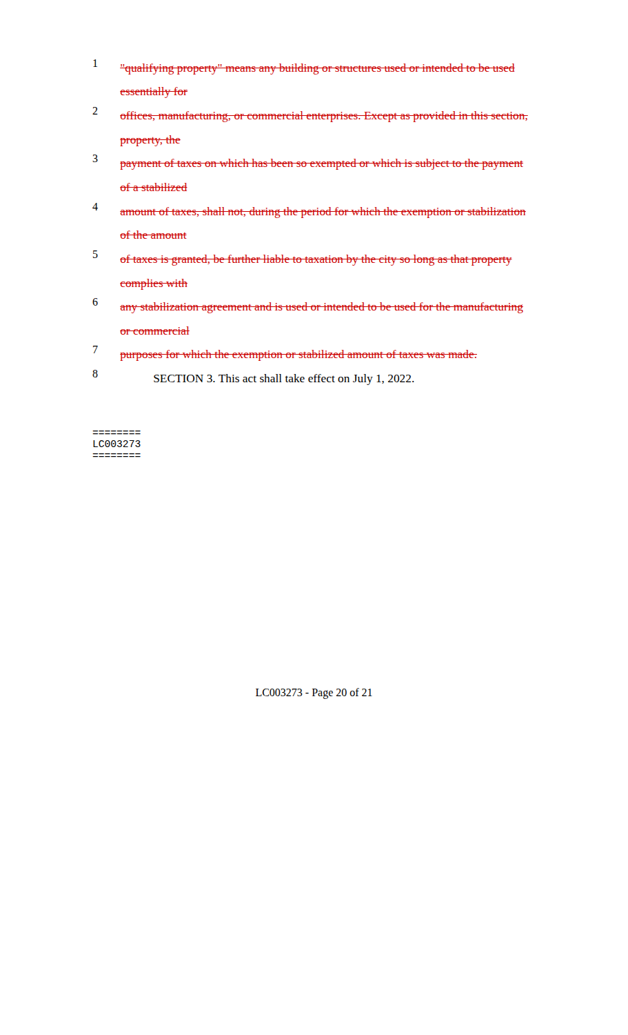| 1 | "qualifying property" means any building or structures used or intended to be used essentially for |
| 2 | offices, manufacturing, or commercial enterprises. Except as provided in this section, property, the |
| 3 | payment of taxes on which has been so exempted or which is subject to the payment of a stabilized |
| 4 | amount of taxes, shall not, during the period for which the exemption or stabilization of the amount |
| 5 | of taxes is granted, be further liable to taxation by the city so long as that property complies with |
| 6 | any stabilization agreement and is used or intended to be used for the manufacturing or commercial |
| 7 | purposes for which the exemption or stabilized amount of taxes was made. |
| 8 | SECTION 3. This act shall take effect on July 1, 2022. |
========
LC003273
========
LC003273 - Page 20 of 21